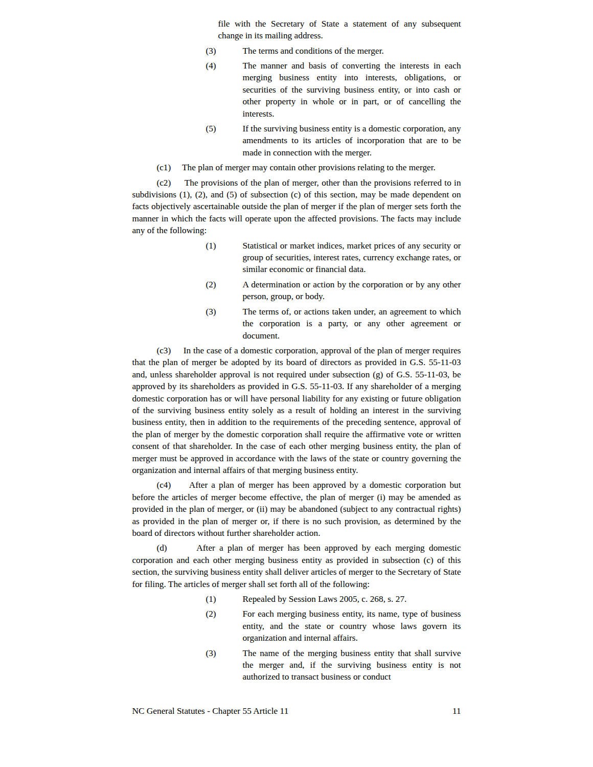file with the Secretary of State a statement of any subsequent change in its mailing address.
(3)
The terms and conditions of the merger.
(4)
The manner and basis of converting the interests in each merging business entity into interests, obligations, or securities of the surviving business entity, or into cash or other property in whole or in part, or of cancelling the interests.
(5)
If the surviving business entity is a domestic corporation, any amendments to its articles of incorporation that are to be made in connection with the merger.
(c1) The plan of merger may contain other provisions relating to the merger.
(c2) The provisions of the plan of merger, other than the provisions referred to in subdivisions (1), (2), and (5) of subsection (c) of this section, may be made dependent on facts objectively ascertainable outside the plan of merger if the plan of merger sets forth the manner in which the facts will operate upon the affected provisions. The facts may include any of the following:
(1)
Statistical or market indices, market prices of any security or group of securities, interest rates, currency exchange rates, or similar economic or financial data.
(2)
A determination or action by the corporation or by any other person, group, or body.
(3)
The terms of, or actions taken under, an agreement to which the corporation is a party, or any other agreement or document.
(c3) In the case of a domestic corporation, approval of the plan of merger requires that the plan of merger be adopted by its board of directors as provided in G.S. 55-11-03 and, unless shareholder approval is not required under subsection (g) of G.S. 55-11-03, be approved by its shareholders as provided in G.S. 55-11-03. If any shareholder of a merging domestic corporation has or will have personal liability for any existing or future obligation of the surviving business entity solely as a result of holding an interest in the surviving business entity, then in addition to the requirements of the preceding sentence, approval of the plan of merger by the domestic corporation shall require the affirmative vote or written consent of that shareholder. In the case of each other merging business entity, the plan of merger must be approved in accordance with the laws of the state or country governing the organization and internal affairs of that merging business entity.
(c4) After a plan of merger has been approved by a domestic corporation but before the articles of merger become effective, the plan of merger (i) may be amended as provided in the plan of merger, or (ii) may be abandoned (subject to any contractual rights) as provided in the plan of merger or, if there is no such provision, as determined by the board of directors without further shareholder action.
(d) After a plan of merger has been approved by each merging domestic corporation and each other merging business entity as provided in subsection (c) of this section, the surviving business entity shall deliver articles of merger to the Secretary of State for filing. The articles of merger shall set forth all of the following:
(1)
Repealed by Session Laws 2005, c. 268, s. 27.
(2)
For each merging business entity, its name, type of business entity, and the state or country whose laws govern its organization and internal affairs.
(3)
The name of the merging business entity that shall survive the merger and, if the surviving business entity is not authorized to transact business or conduct
NC General Statutes - Chapter 55 Article 11
11